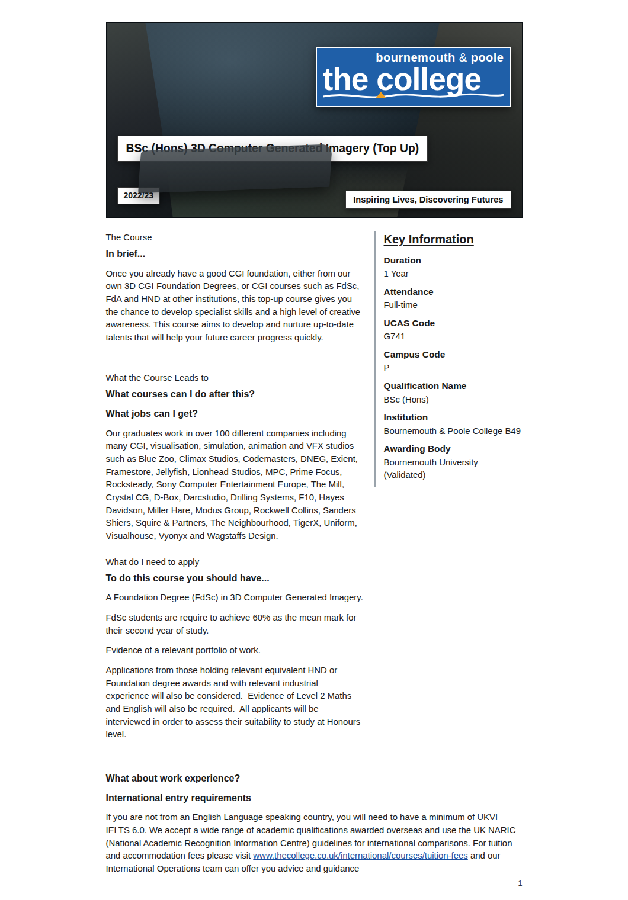bournemouth & poole
the college
BSc (Hons) 3D Computer Generated Imagery (Top Up)
2022/23
Inspiring Lives, Discovering Futures
The Course
In brief...
Once you already have a good CGI foundation, either from our own 3D CGI Foundation Degrees, or CGI courses such as FdSc, FdA and HND at other institutions, this top-up course gives you the chance to develop specialist skills and a high level of creative awareness. This course aims to develop and nurture up-to-date talents that will help your future career progress quickly.
What the Course Leads to
What courses can I do after this?
What jobs can I get?
Our graduates work in over 100 different companies including many CGI, visualisation, simulation, animation and VFX studios such as Blue Zoo, Climax Studios, Codemasters, DNEG, Exient, Framestore, Jellyfish, Lionhead Studios, MPC, Prime Focus, Rocksteady, Sony Computer Entertainment Europe, The Mill, Crystal CG, D-Box, Darcstudio, Drilling Systems, F10, Hayes Davidson, Miller Hare, Modus Group, Rockwell Collins, Sanders Shiers, Squire & Partners, The Neighbourhood, TigerX, Uniform, Visualhouse, Vyonyx and Wagstaffs Design.
What do I need to apply
To do this course you should have...
A Foundation Degree (FdSc) in 3D Computer Generated Imagery.
FdSc students are require to achieve 60% as the mean mark for their second year of study.
Evidence of a relevant portfolio of work.
Applications from those holding relevant equivalent HND or Foundation degree awards and with relevant industrial experience will also be considered. Evidence of Level 2 Maths and English will also be required. All applicants will be interviewed in order to assess their suitability to study at Honours level.
Key Information
Duration 1 Year
Attendance Full-time
UCAS Code G741
Campus Code P
Qualification Name BSc (Hons)
Institution Bournemouth & Poole College B49
Awarding Body Bournemouth University (Validated)
What about work experience?
International entry requirements
If you are not from an English Language speaking country, you will need to have a minimum of UKVI IELTS 6.0. We accept a wide range of academic qualifications awarded overseas and use the UK NARIC (National Academic Recognition Information Centre) guidelines for international comparisons. For tuition and accommodation fees please visit www.thecollege.co.uk/international/courses/tuition-fees and our International Operations team can offer you advice and guidance
1